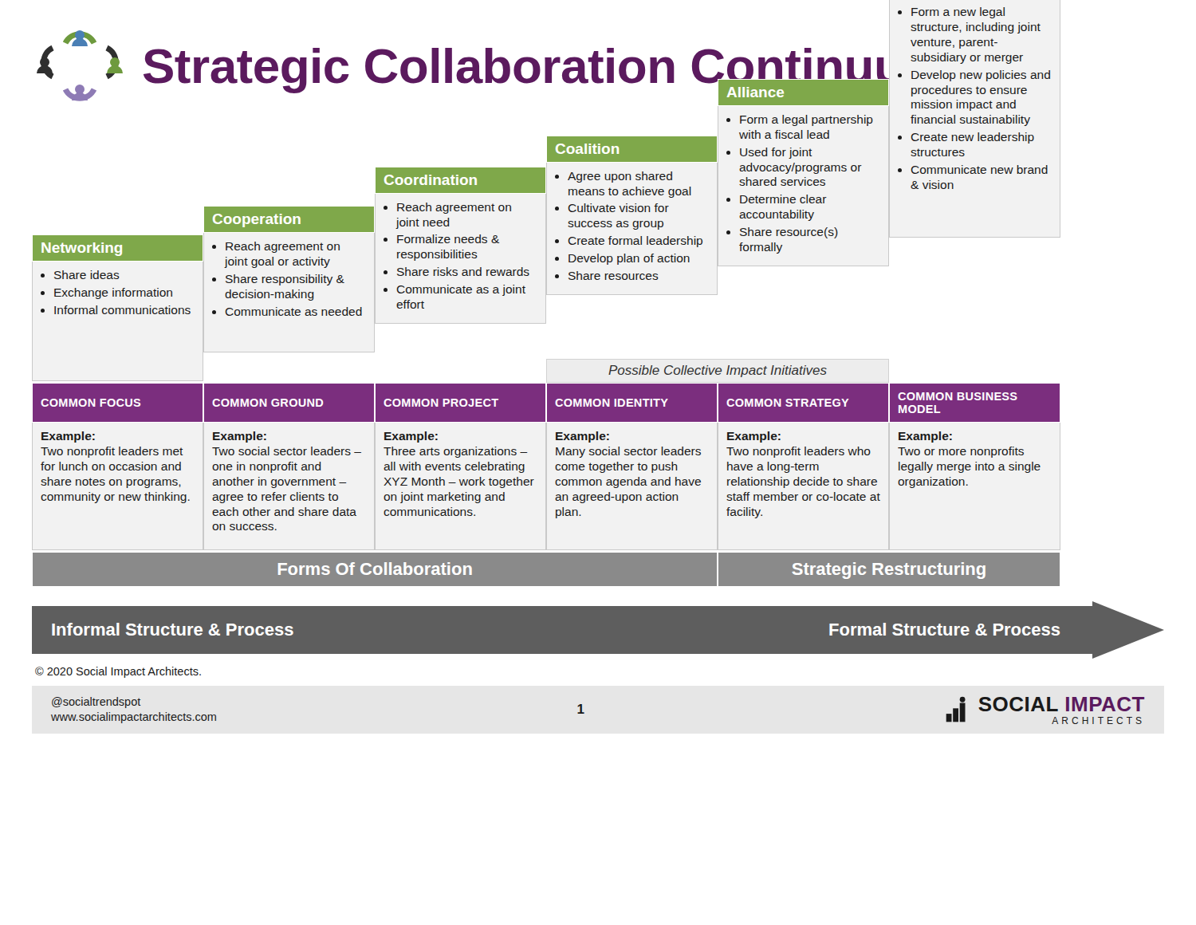Strategic Collaboration Continuum
Networking
Share ideas
Exchange information
Informal communications
Cooperation
Reach agreement on joint goal or activity
Share responsibility & decision-making
Communicate as needed
Coordination
Reach agreement on joint need
Formalize needs & responsibilities
Share risks and rewards
Communicate as a joint effort
Coalition
Agree upon shared means to achieve goal
Cultivate vision for success as group
Create formal leadership
Develop plan of action
Share resources
Alliance
Form a legal partnership with a fiscal lead
Used for joint advocacy/programs or shared services
Determine clear accountability
Share resource(s) formally
Integration
Form a new legal structure, including joint venture, parent-subsidiary or merger
Develop new policies and procedures to ensure mission impact and financial sustainability
Create new leadership structures
Communicate new brand & vision
Possible Collective Impact Initiatives
COMMON FOCUS
COMMON GROUND
COMMON PROJECT
COMMON IDENTITY
COMMON STRATEGY
COMMON BUSINESS MODEL
Example: Two nonprofit leaders met for lunch on occasion and share notes on programs, community or new thinking.
Example: Two social sector leaders – one in nonprofit and another in government – agree to refer clients to each other and share data on success.
Example: Three arts organizations – all with events celebrating XYZ Month – work together on joint marketing and communications.
Example: Many social sector leaders come together to push common agenda and have an agreed-upon action plan.
Example: Two nonprofit leaders who have a long-term relationship decide to share staff member or co-locate at facility.
Example: Two or more nonprofits legally merge into a single organization.
Forms Of Collaboration
Strategic Restructuring
Informal Structure & Process Formal Structure & Process
© 2020 Social Impact Architects.
@socialtrendspot
www.socialimpactarchitects.com
1
SOCIAL IMPACT
ARCHITECTS